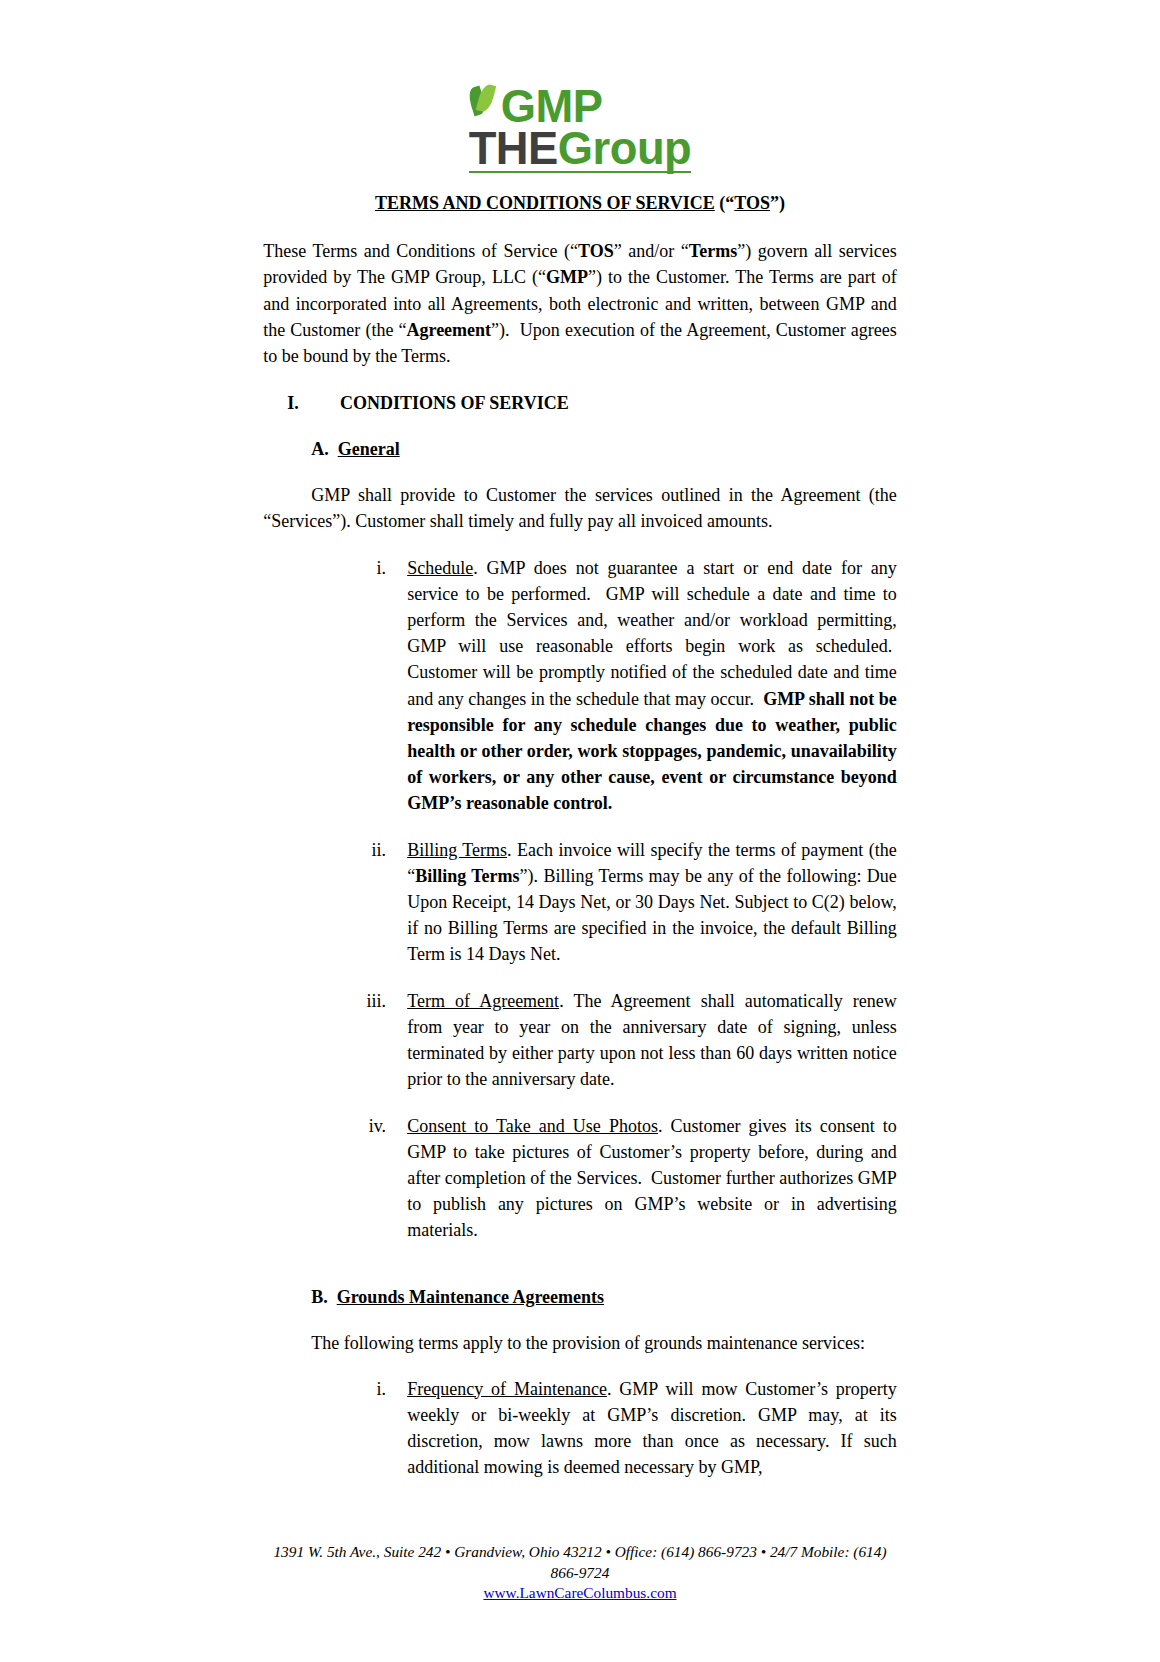GMP
THEGroup
TERMS AND CONDITIONS OF SERVICE (“TOS”)
These Terms and Conditions of Service (“TOS” and/or “Terms”) govern all services provided by The GMP Group, LLC (“GMP”) to the Customer. The Terms are part of and incorporated into all Agreements, both electronic and written, between GMP and the Customer (the “Agreement”). Upon execution of the Agreement, Customer agrees to be bound by the Terms.
I. CONDITIONS OF SERVICE
A. General
GMP shall provide to Customer the services outlined in the Agreement (the “Services”). Customer shall timely and fully pay all invoiced amounts.
i. Schedule. GMP does not guarantee a start or end date for any service to be performed. GMP will schedule a date and time to perform the Services and, weather and/or workload permitting, GMP will use reasonable efforts begin work as scheduled. Customer will be promptly notified of the scheduled date and time and any changes in the schedule that may occur. GMP shall not be responsible for any schedule changes due to weather, public health or other order, work stoppages, pandemic, unavailability of workers, or any other cause, event or circumstance beyond GMP’s reasonable control.
ii. Billing Terms. Each invoice will specify the terms of payment (the “Billing Terms”). Billing Terms may be any of the following: Due Upon Receipt, 14 Days Net, or 30 Days Net. Subject to C(2) below, if no Billing Terms are specified in the invoice, the default Billing Term is 14 Days Net.
iii. Term of Agreement. The Agreement shall automatically renew from year to year on the anniversary date of signing, unless terminated by either party upon not less than 60 days written notice prior to the anniversary date.
iv. Consent to Take and Use Photos. Customer gives its consent to GMP to take pictures of Customer’s property before, during and after completion of the Services. Customer further authorizes GMP to publish any pictures on GMP’s website or in advertising materials.
B. Grounds Maintenance Agreements
The following terms apply to the provision of grounds maintenance services:
i. Frequency of Maintenance. GMP will mow Customer’s property weekly or bi-weekly at GMP’s discretion. GMP may, at its discretion, mow lawns more than once as necessary. If such additional mowing is deemed necessary by GMP,
1391 W. 5th Ave., Suite 242 • Grandview, Ohio 43212 • Office: (614) 866-9723 • 24/7 Mobile: (614) 866-9724
www.LawnCareColumbus.com